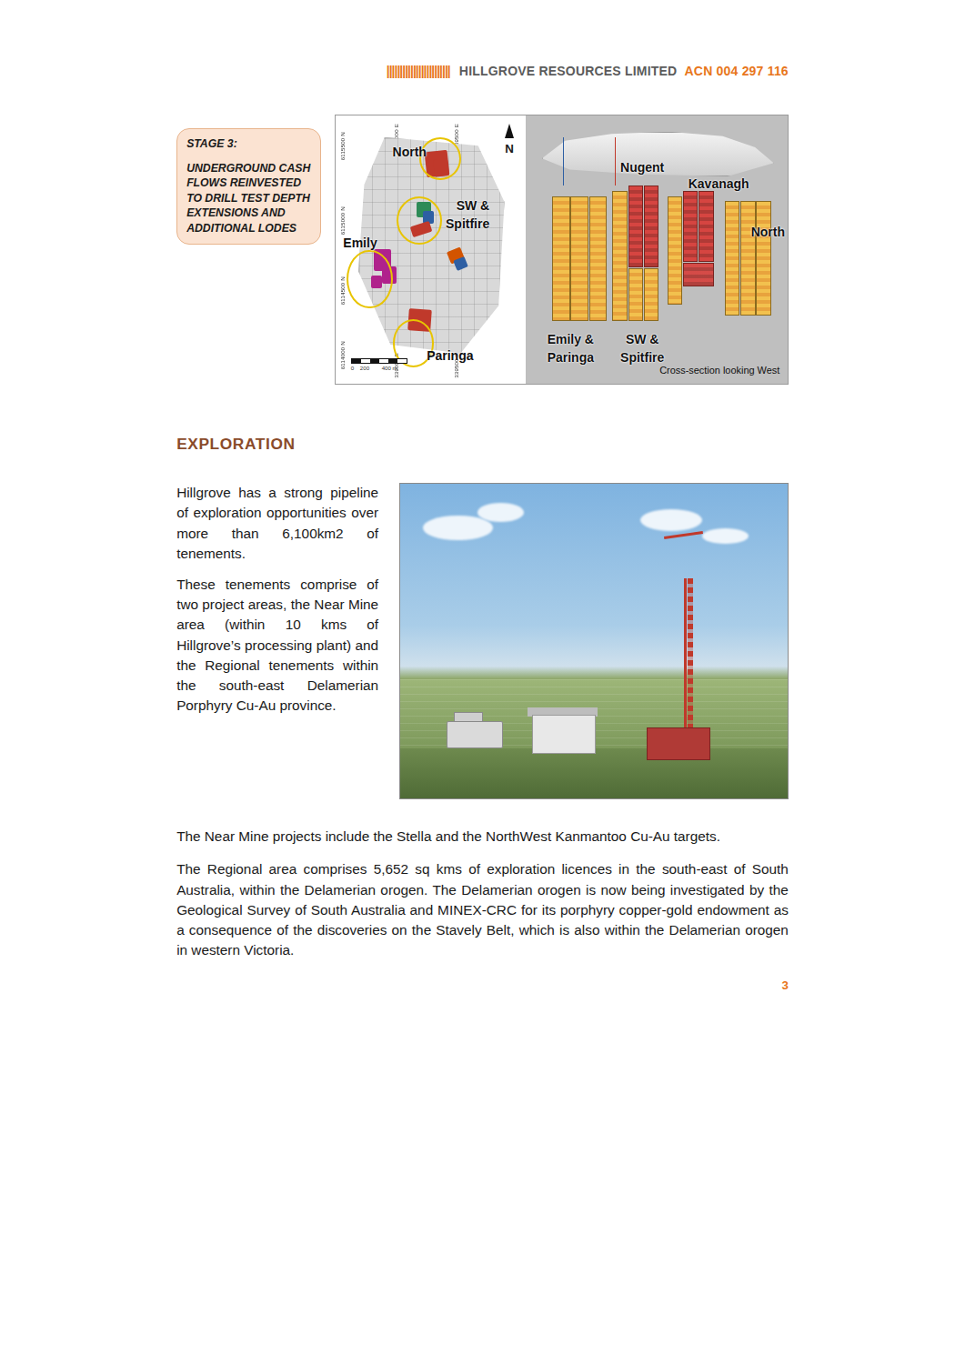|||||||||||||||||||||||| HILLGROVE RESOURCES LIMITED ACN 004 297 116
STAGE 3:
UNDERGROUND CASH FLOWS REINVESTED TO DRILL TEST DEPTH EXTENSIONS AND ADDITIONAL LODES
6115500 N
6115000 N
6114500 N
6114000 N
339000 E
339500 E
339000 E
339500 E
N
North
SW &
Spitfire
Emily
Paringa
0 200 400 m
Nugent
Kavanagh
North
Emily &
Paringa
SW &
Spitfire
Cross-section looking West
EXPLORATION
Hillgrove has a strong pipeline of exploration opportunities over more than 6,100km2 of tenements.
These tenements comprise of two project areas, the Near Mine area (within 10 kms of Hillgrove’s processing plant) and the Regional tenements within the south-east Delamerian Porphyry Cu-Au province.
The Near Mine projects include the Stella and the NorthWest Kanmantoo Cu-Au targets.
The Regional area comprises 5,652 sq kms of exploration licences in the south-east of South Australia, within the Delamerian orogen. The Delamerian orogen is now being investigated by the Geological Survey of South Australia and MINEX-CRC for its porphyry copper-gold endowment as a consequence of the discoveries on the Stavely Belt, which is also within the Delamerian orogen in western Victoria.
3